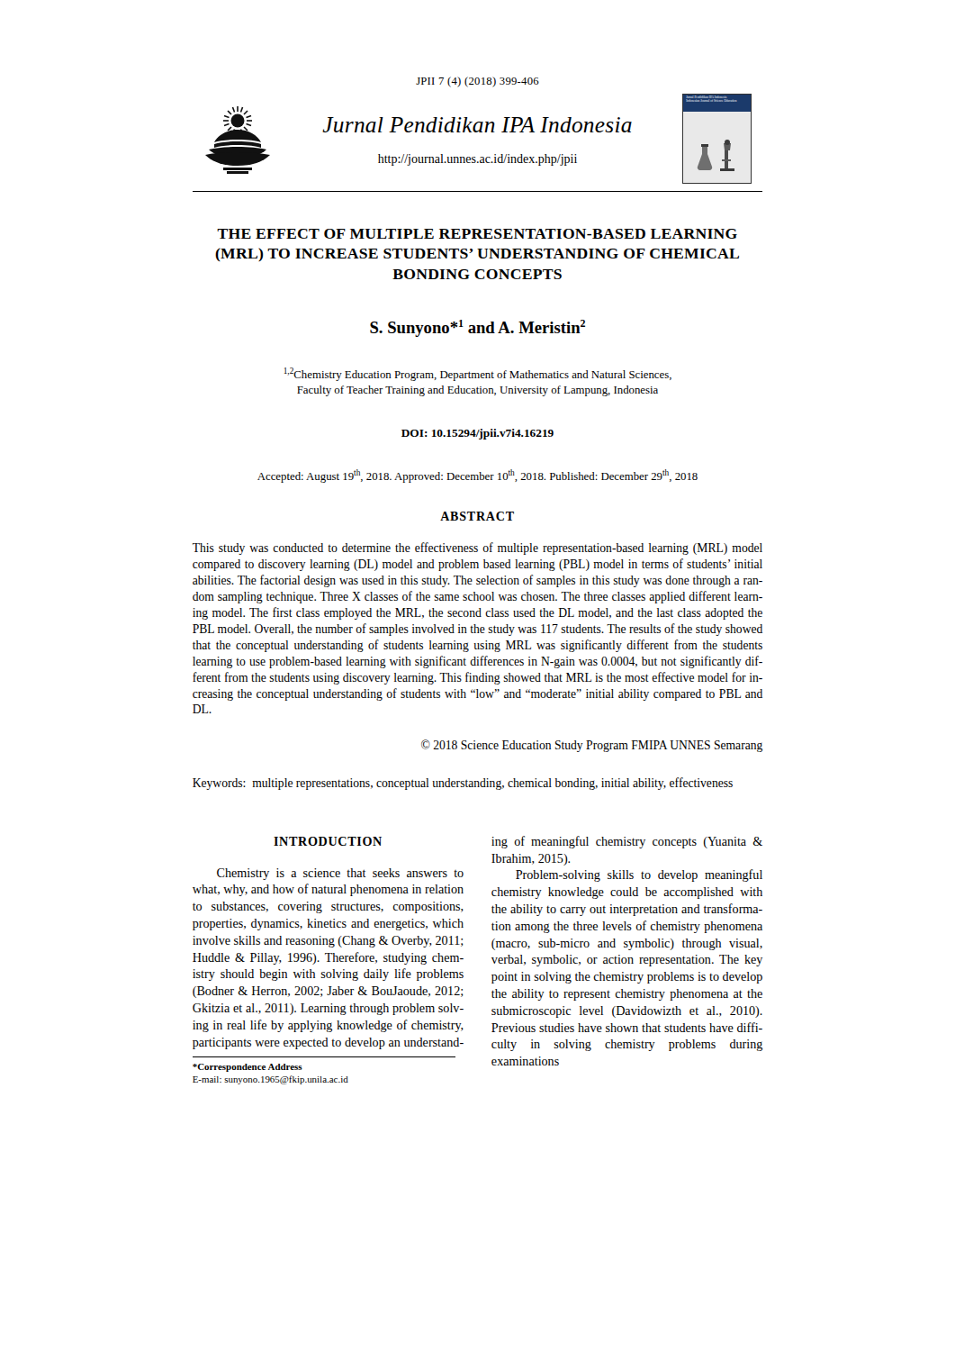JPII 7 (4) (2018) 399-406
Jurnal Pendidikan IPA Indonesia
http://journal.unnes.ac.id/index.php/jpii
Jurnal Pendidikan IPA Indonesia
Indonesian Journal of Science Education
The Effect of Multiple Representation-Based Learning (MRL) to Increase Students’ Understanding of Chemical Bonding Concepts
S. Sunyono*1 and A. Meristin2
1,2Chemistry Education Program, Department of Mathematics and Natural Sciences,
Faculty of Teacher Training and Education, University of Lampung, Indonesia
DOI: 10.15294/jpii.v7i4.16219
Accepted: August 19th, 2018. Approved: December 10th, 2018. Published: December 29th, 2018
ABSTRACT
This study was conducted to determine the effectiveness of multiple representation-based learning (MRL) model compared to discovery learning (DL) model and problem based learning (PBL) model in terms of students’ initial abilities. The factorial design was used in this study. The selection of samples in this study was done through a random sampling technique. Three X classes of the same school was chosen. The three classes applied different learning model. The first class employed the MRL, the second class used the DL model, and the last class adopted the PBL model. Overall, the number of samples involved in the study was 117 students. The results of the study showed that the conceptual understanding of students learning using MRL was significantly different from the students learning to use problem-based learning with significant differences in N-gain was 0.0004, but not significantly different from the students using discovery learning. This finding showed that MRL is the most effective model for increasing the conceptual understanding of students with “low” and “moderate” initial ability compared to PBL and DL.
© 2018 Science Education Study Program FMIPA UNNES Semarang
Keywords: multiple representations, conceptual understanding, chemical bonding, initial ability, effectiveness
Introduction
Chemistry is a science that seeks answers to what, why, and how of natural phenomena in relation to substances, covering structures, compositions, properties, dynamics, kinetics and energetics, which involve skills and reasoning (Chang & Overby, 2011; Huddle & Pillay, 1996). Therefore, studying chemistry should begin with solving daily life problems (Bodner & Herron, 2002; Jaber & BouJaoude, 2012; Gkitzia et al., 2011). Learning through problem solving in real life by applying knowledge of chemistry, participants were expected to develop an understanding of meaningful chemistry concepts (Yuanita & Ibrahim, 2015).
Problem-solving skills to develop meaningful chemistry knowledge could be accomplished with the ability to carry out interpretation and transformation among the three levels of chemistry phenomena (macro, sub-micro and symbolic) through visual, verbal, symbolic, or action representation. The key point in solving the chemistry problems is to develop the ability to represent chemistry phenomena at the submicroscopic level (Davidowizth et al., 2010). Previous studies have shown that students have difficulty in solving chemistry problems during examinations
*Correspondence Address
E-mail: sunyono.1965@fkip.unila.ac.id